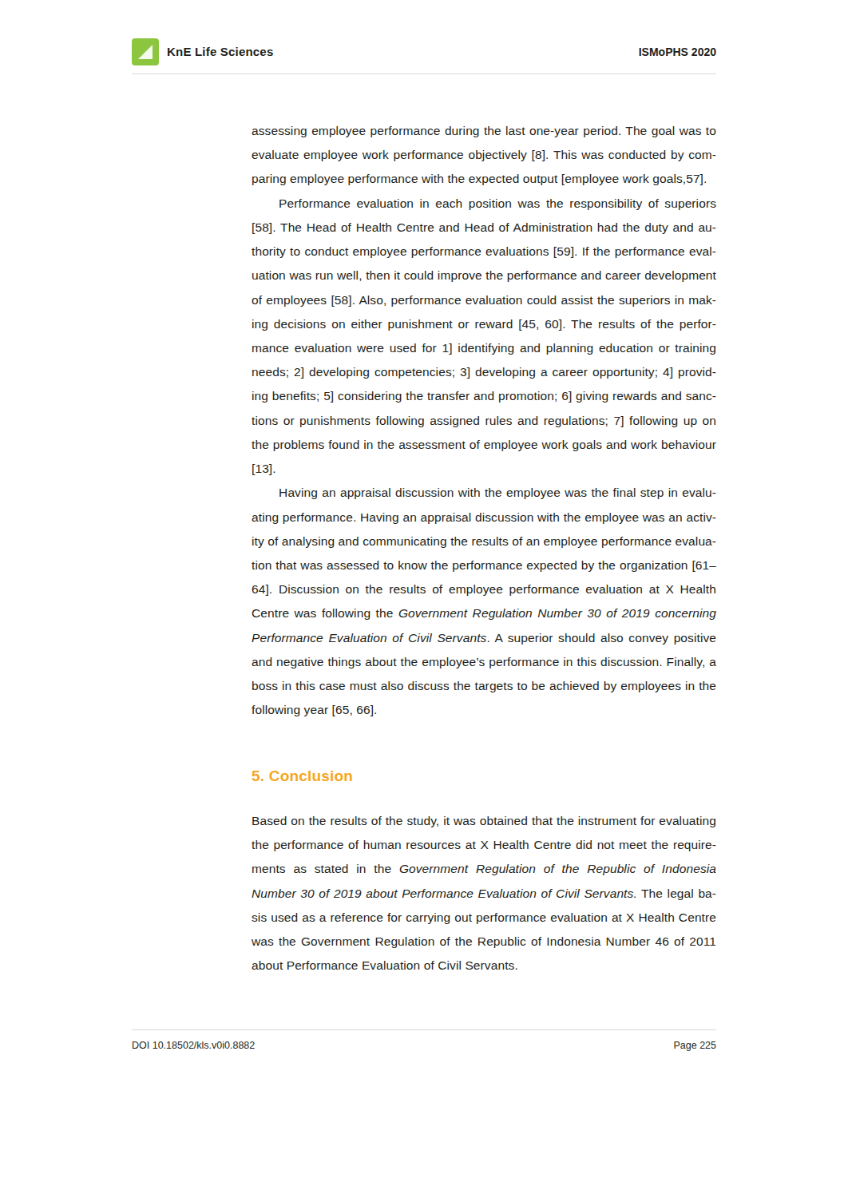KnE Life Sciences
ISMoPHS 2020
assessing employee performance during the last one-year period. The goal was to evaluate employee work performance objectively [8]. This was conducted by comparing employee performance with the expected output [employee work goals,57].
Performance evaluation in each position was the responsibility of superiors [58]. The Head of Health Centre and Head of Administration had the duty and authority to conduct employee performance evaluations [59]. If the performance evaluation was run well, then it could improve the performance and career development of employees [58]. Also, performance evaluation could assist the superiors in making decisions on either punishment or reward [45, 60]. The results of the performance evaluation were used for 1] identifying and planning education or training needs; 2] developing competencies; 3] developing a career opportunity; 4] providing benefits; 5] considering the transfer and promotion; 6] giving rewards and sanctions or punishments following assigned rules and regulations; 7] following up on the problems found in the assessment of employee work goals and work behaviour [13].
Having an appraisal discussion with the employee was the final step in evaluating performance. Having an appraisal discussion with the employee was an activity of analysing and communicating the results of an employee performance evaluation that was assessed to know the performance expected by the organization [61–64]. Discussion on the results of employee performance evaluation at X Health Centre was following the Government Regulation Number 30 of 2019 concerning Performance Evaluation of Civil Servants. A superior should also convey positive and negative things about the employee’s performance in this discussion. Finally, a boss in this case must also discuss the targets to be achieved by employees in the following year [65, 66].
5. Conclusion
Based on the results of the study, it was obtained that the instrument for evaluating the performance of human resources at X Health Centre did not meet the requirements as stated in the Government Regulation of the Republic of Indonesia Number 30 of 2019 about Performance Evaluation of Civil Servants. The legal basis used as a reference for carrying out performance evaluation at X Health Centre was the Government Regulation of the Republic of Indonesia Number 46 of 2011 about Performance Evaluation of Civil Servants.
DOI 10.18502/kls.v0i0.8882 Page 225